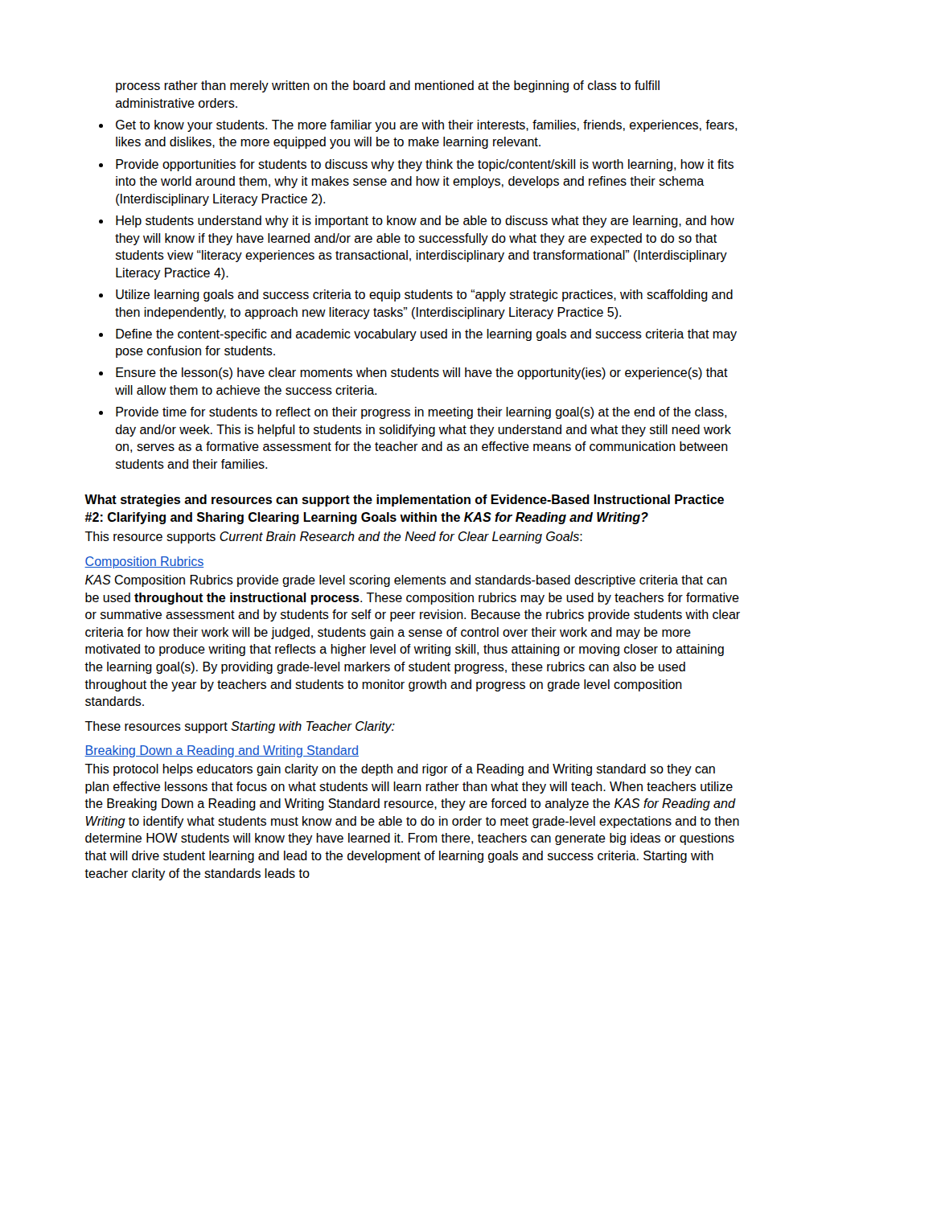process rather than merely written on the board and mentioned at the beginning of class to fulfill administrative orders.
Get to know your students. The more familiar you are with their interests, families, friends, experiences, fears, likes and dislikes, the more equipped you will be to make learning relevant.
Provide opportunities for students to discuss why they think the topic/content/skill is worth learning, how it fits into the world around them, why it makes sense and how it employs, develops and refines their schema (Interdisciplinary Literacy Practice 2).
Help students understand why it is important to know and be able to discuss what they are learning, and how they will know if they have learned and/or are able to successfully do what they are expected to do so that students view “literacy experiences as transactional, interdisciplinary and transformational” (Interdisciplinary Literacy Practice 4).
Utilize learning goals and success criteria to equip students to “apply strategic practices, with scaffolding and then independently, to approach new literacy tasks” (Interdisciplinary Literacy Practice 5).
Define the content-specific and academic vocabulary used in the learning goals and success criteria that may pose confusion for students.
Ensure the lesson(s) have clear moments when students will have the opportunity(ies) or experience(s) that will allow them to achieve the success criteria.
Provide time for students to reflect on their progress in meeting their learning goal(s) at the end of the class, day and/or week. This is helpful to students in solidifying what they understand and what they still need work on, serves as a formative assessment for the teacher and as an effective means of communication between students and their families.
What strategies and resources can support the implementation of Evidence-Based Instructional Practice #2: Clarifying and Sharing Clearing Learning Goals within the KAS for Reading and Writing?
This resource supports Current Brain Research and the Need for Clear Learning Goals:
Composition Rubrics
KAS Composition Rubrics provide grade level scoring elements and standards-based descriptive criteria that can be used throughout the instructional process. These composition rubrics may be used by teachers for formative or summative assessment and by students for self or peer revision. Because the rubrics provide students with clear criteria for how their work will be judged, students gain a sense of control over their work and may be more motivated to produce writing that reflects a higher level of writing skill, thus attaining or moving closer to attaining the learning goal(s). By providing grade-level markers of student progress, these rubrics can also be used throughout the year by teachers and students to monitor growth and progress on grade level composition standards.
These resources support Starting with Teacher Clarity:
Breaking Down a Reading and Writing Standard
This protocol helps educators gain clarity on the depth and rigor of a Reading and Writing standard so they can plan effective lessons that focus on what students will learn rather than what they will teach. When teachers utilize the Breaking Down a Reading and Writing Standard resource, they are forced to analyze the KAS for Reading and Writing to identify what students must know and be able to do in order to meet grade-level expectations and to then determine HOW students will know they have learned it. From there, teachers can generate big ideas or questions that will drive student learning and lead to the development of learning goals and success criteria. Starting with teacher clarity of the standards leads to